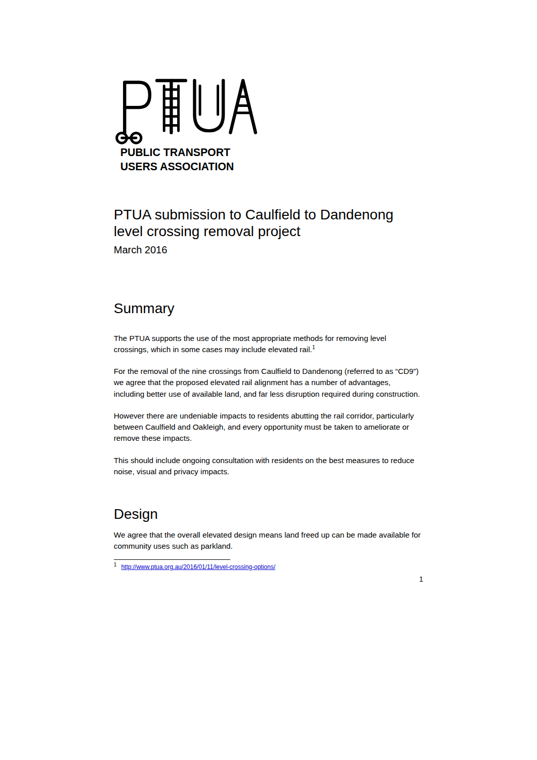PUBLIC TRANSPORT USERS ASSOCIATION
PTUA submission to Caulfield to Dandenong level crossing removal project
March 2016
Summary
The PTUA supports the use of the most appropriate methods for removing level crossings, which in some cases may include elevated rail.1
For the removal of the nine crossings from Caulfield to Dandenong (referred to as “CD9”) we agree that the proposed elevated rail alignment has a number of advantages, including better use of available land, and far less disruption required during construction.
However there are undeniable impacts to residents abutting the rail corridor, particularly between Caulfield and Oakleigh, and every opportunity must be taken to ameliorate or remove these impacts.
This should include ongoing consultation with residents on the best measures to reduce noise, visual and privacy impacts.
Design
We agree that the overall elevated design means land freed up can be made available for community uses such as parkland.
1 http://www.ptua.org.au/2016/01/11/level-crossing-options/
1